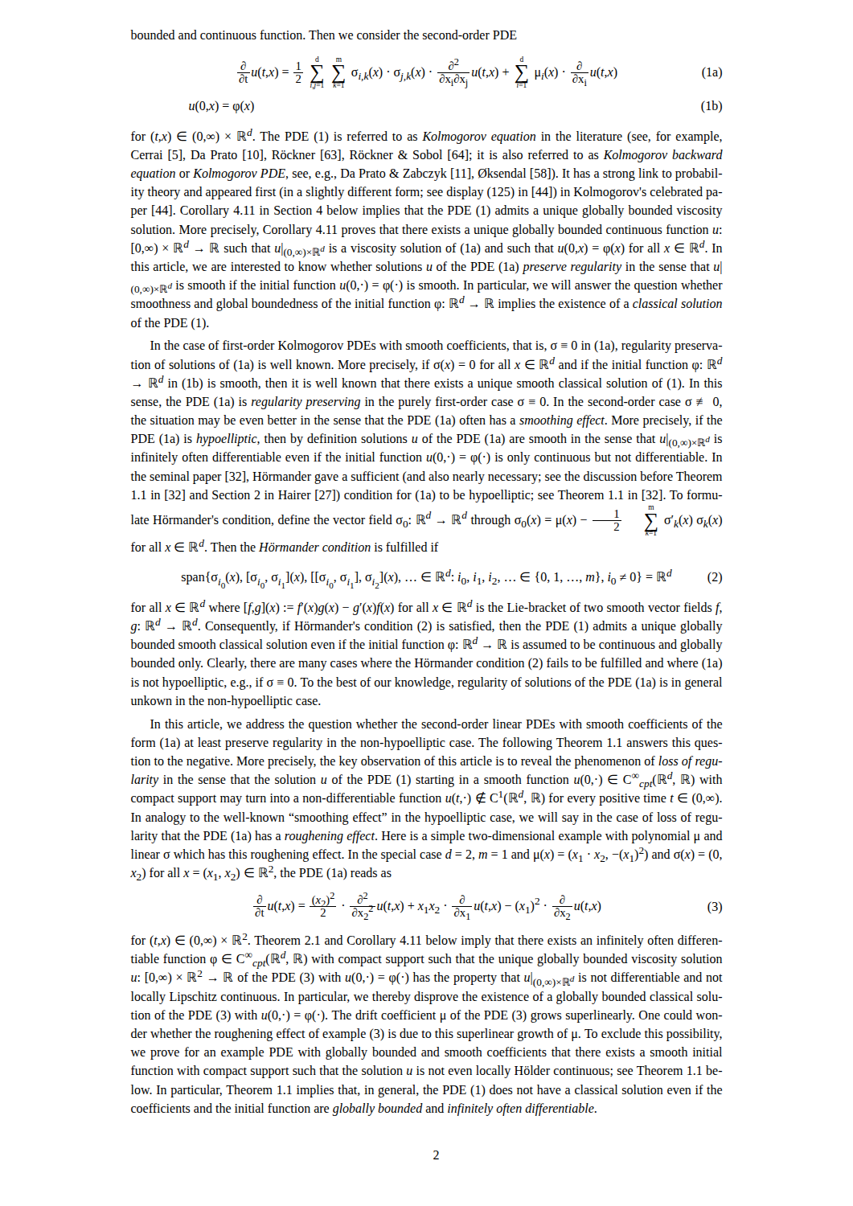bounded and continuous function. Then we consider the second-order PDE
∂∂t u(t,x) = 12 d∑i,j=1 m∑k=1 σi,k(x) · σj,k(x) · ∂2∂xi∂xj u(t,x) + d∑i=1 μi(x) · ∂∂xi u(t,x) (1a) u(0,x) = φ(x) (1b)
for (t,x) ∈ (0,∞) × ℝd. The PDE (1) is referred to as Kolmogorov equation in the literature (see, for example, Cerrai [5], Da Prato [10], Röckner [63], Röckner & Sobol [64]; it is also referred to as Kolmogorov backward equation or Kolmogorov PDE, see, e.g., Da Prato & Zabczyk [11], Øksendal [58]). It has a strong link to probability theory and appeared first (in a slightly different form; see display (125) in [44]) in Kolmogorov's celebrated paper [44]. Corollary 4.11 in Section 4 below implies that the PDE (1) admits a unique globally bounded viscosity solution. More precisely, Corollary 4.11 proves that there exists a unique globally bounded continuous function u: [0,∞) × ℝd → ℝ such that u|(0,∞)×ℝd is a viscosity solution of (1a) and such that u(0,x) = φ(x) for all x ∈ ℝd. In this article, we are interested to know whether solutions u of the PDE (1a) preserve regularity in the sense that u|(0,∞)×ℝd is smooth if the initial function u(0,·) = φ(·) is smooth. In particular, we will answer the question whether smoothness and global boundedness of the initial function φ: ℝd → ℝ implies the existence of a classical solution of the PDE (1).
In the case of first-order Kolmogorov PDEs with smooth coefficients, that is, σ ≡ 0 in (1a), regularity preservation of solutions of (1a) is well known. More precisely, if σ(x) = 0 for all x ∈ ℝd and if the initial function φ: ℝd → ℝd in (1b) is smooth, then it is well known that there exists a unique smooth classical solution of (1). In this sense, the PDE (1a) is regularity preserving in the purely first-order case σ ≡ 0. In the second-order case σ ≢ 0, the situation may be even better in the sense that the PDE (1a) often has a smoothing effect. More precisely, if the PDE (1a) is hypoelliptic, then by definition solutions u of the PDE (1a) are smooth in the sense that u|(0,∞)×ℝd is infinitely often differentiable even if the initial function u(0,·) = φ(·) is only continuous but not differentiable. In the seminal paper [32], Hörmander gave a sufficient (and also nearly necessary; see the discussion before Theorem 1.1 in [32] and Section 2 in Hairer [27]) condition for (1a) to be hypoelliptic; see Theorem 1.1 in [32]. To formulate Hörmander's condition, define the vector field σ0: ℝd → ℝd through σ0(x) = μ(x) − 12 m∑k=1 σ′k(x) σk(x) for all x ∈ ℝd. Then the Hörmander condition is fulfilled if
span{σi0(x), [σi0, σi1](x), [[σi0, σi1], σi2](x), … ∈ ℝd: i0, i1, i2, … ∈ {0, 1, …, m}, i0 ≠ 0} = ℝd (2)
for all x ∈ ℝd where [f,g](x) := f′(x)g(x) − g′(x)f(x) for all x ∈ ℝd is the Lie-bracket of two smooth vector fields f, g: ℝd → ℝd. Consequently, if Hörmander's condition (2) is satisfied, then the PDE (1) admits a unique globally bounded smooth classical solution even if the initial function φ: ℝd → ℝ is assumed to be continuous and globally bounded only. Clearly, there are many cases where the Hörmander condition (2) fails to be fulfilled and where (1a) is not hypoelliptic, e.g., if σ ≡ 0. To the best of our knowledge, regularity of solutions of the PDE (1a) is in general unkown in the non-hypoelliptic case.
In this article, we address the question whether the second-order linear PDEs with smooth coefficients of the form (1a) at least preserve regularity in the non-hypoelliptic case. The following Theorem 1.1 answers this question to the negative. More precisely, the key observation of this article is to reveal the phenomenon of loss of regularity in the sense that the solution u of the PDE (1) starting in a smooth function u(0,·) ∈ C∞cpt(ℝd, ℝ) with compact support may turn into a non-differentiable function u(t,·) ∉ C1(ℝd, ℝ) for every positive time t ∈ (0,∞). In analogy to the well-known “smoothing effect” in the hypoelliptic case, we will say in the case of loss of regularity that the PDE (1a) has a roughening effect. Here is a simple two-dimensional example with polynomial μ and linear σ which has this roughening effect. In the special case d = 2, m = 1 and μ(x) = (x1 · x2, −(x1)2) and σ(x) = (0, x2) for all x = (x1, x2) ∈ ℝ2, the PDE (1a) reads as
∂∂t u(t,x) = (x2)22 · ∂2∂x22 u(t,x) + x1x2 · ∂∂x1 u(t,x) − (x1)2 · ∂∂x2 u(t,x) (3)
for (t,x) ∈ (0,∞) × ℝ2. Theorem 2.1 and Corollary 4.11 below imply that there exists an infinitely often differentiable function φ ∈ C∞cpt(ℝd, ℝ) with compact support such that the unique globally bounded viscosity solution u: [0,∞) × ℝ2 → ℝ of the PDE (3) with u(0,·) = φ(·) has the property that u|(0,∞)×ℝd is not differentiable and not locally Lipschitz continuous. In particular, we thereby disprove the existence of a globally bounded classical solution of the PDE (3) with u(0,·) = φ(·). The drift coefficient μ of the PDE (3) grows superlinearly. One could wonder whether the roughening effect of example (3) is due to this superlinear growth of μ. To exclude this possibility, we prove for an example PDE with globally bounded and smooth coefficients that there exists a smooth initial function with compact support such that the solution u is not even locally Hölder continuous; see Theorem 1.1 below. In particular, Theorem 1.1 implies that, in general, the PDE (1) does not have a classical solution even if the coefficients and the initial function are globally bounded and infinitely often differentiable.
2